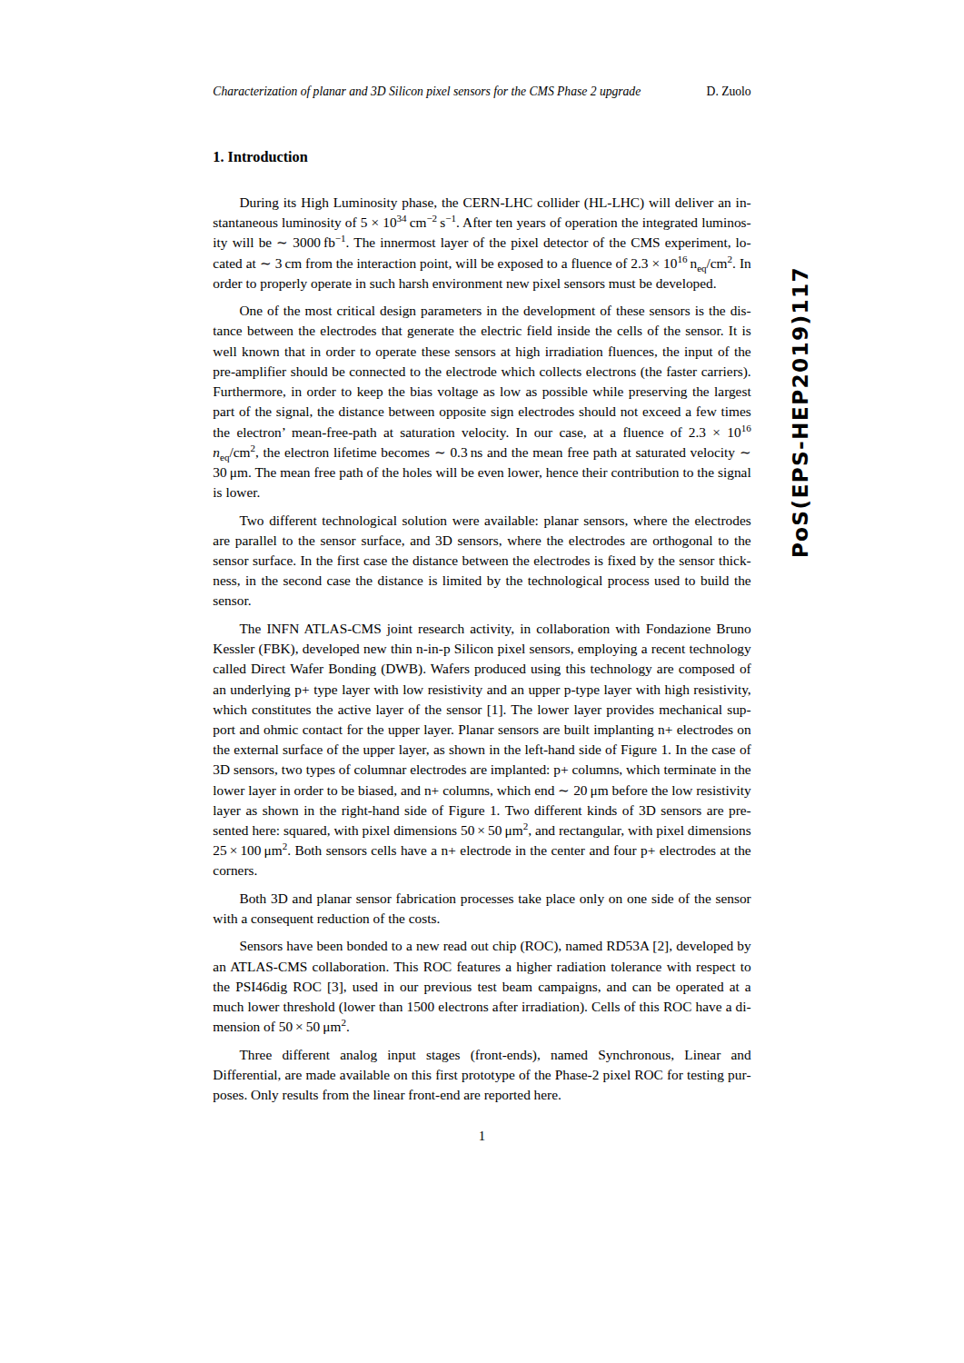Characterization of planar and 3D Silicon pixel sensors for the CMS Phase 2 upgrade D. Zuolo
PoS(EPS-HEP2019)117
1. Introduction
During its High Luminosity phase, the CERN-LHC collider (HL-LHC) will deliver an instantaneous luminosity of 5 × 1034 cm−2 s−1. After ten years of operation the integrated luminosity will be ∼ 3000 fb−1. The innermost layer of the pixel detector of the CMS experiment, located at ∼ 3 cm from the interaction point, will be exposed to a fluence of 2.3 × 1016 neq/cm2. In order to properly operate in such harsh environment new pixel sensors must be developed.
One of the most critical design parameters in the development of these sensors is the distance between the electrodes that generate the electric field inside the cells of the sensor. It is well known that in order to operate these sensors at high irradiation fluences, the input of the pre-amplifier should be connected to the electrode which collects electrons (the faster carriers). Furthermore, in order to keep the bias voltage as low as possible while preserving the largest part of the signal, the distance between opposite sign electrodes should not exceed a few times the electron’ mean-free-path at saturation velocity. In our case, at a fluence of 2.3 × 1016 neq/cm2, the electron lifetime becomes ∼ 0.3 ns and the mean free path at saturated velocity ∼ 30 μm. The mean free path of the holes will be even lower, hence their contribution to the signal is lower.
Two different technological solution were available: planar sensors, where the electrodes are parallel to the sensor surface, and 3D sensors, where the electrodes are orthogonal to the sensor surface. In the first case the distance between the electrodes is fixed by the sensor thickness, in the second case the distance is limited by the technological process used to build the sensor.
The INFN ATLAS-CMS joint research activity, in collaboration with Fondazione Bruno Kessler (FBK), developed new thin n-in-p Silicon pixel sensors, employing a recent technology called Direct Wafer Bonding (DWB). Wafers produced using this technology are composed of an underlying p+ type layer with low resistivity and an upper p-type layer with high resistivity, which constitutes the active layer of the sensor [1]. The lower layer provides mechanical support and ohmic contact for the upper layer. Planar sensors are built implanting n+ electrodes on the external surface of the upper layer, as shown in the left-hand side of Figure 1. In the case of 3D sensors, two types of columnar electrodes are implanted: p+ columns, which terminate in the lower layer in order to be biased, and n+ columns, which end ∼ 20 μm before the low resistivity layer as shown in the right-hand side of Figure 1. Two different kinds of 3D sensors are presented here: squared, with pixel dimensions 50 × 50 μm2, and rectangular, with pixel dimensions 25 × 100 μm2. Both sensors cells have a n+ electrode in the center and four p+ electrodes at the corners.
Both 3D and planar sensor fabrication processes take place only on one side of the sensor with a consequent reduction of the costs.
Sensors have been bonded to a new read out chip (ROC), named RD53A [2], developed by an ATLAS-CMS collaboration. This ROC features a higher radiation tolerance with respect to the PSI46dig ROC [3], used in our previous test beam campaigns, and can be operated at a much lower threshold (lower than 1500 electrons after irradiation). Cells of this ROC have a dimension of 50 × 50 μm2.
Three different analog input stages (front-ends), named Synchronous, Linear and Differential, are made available on this first prototype of the Phase-2 pixel ROC for testing purposes. Only results from the linear front-end are reported here.
1